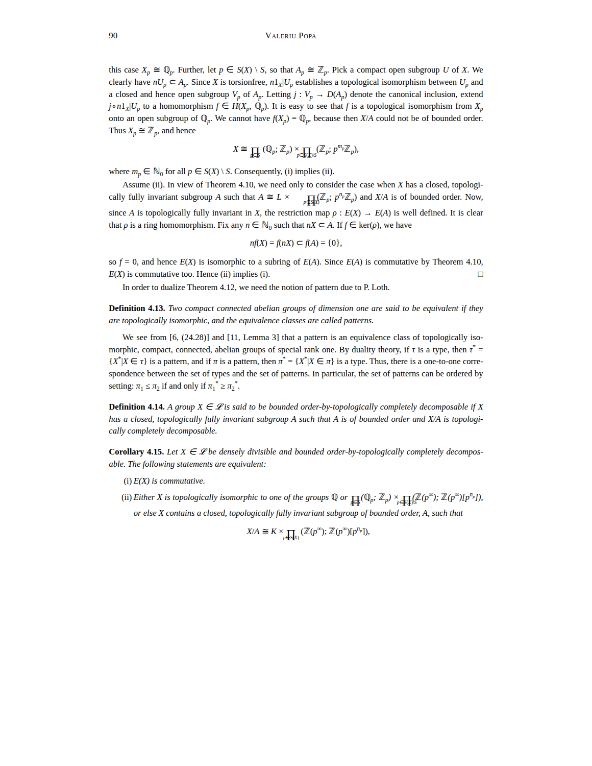90 Valeriu Popa
this case Xp ≅ ℚp. Further, let p ∈ S(X) \ S, so that Ap ≅ ℤp. Pick a compact open subgroup U of X. We clearly have nUp ⊂ Ap. Since X is torsionfree, n1X|Up establishes a topological isomorphism between Up and a closed and hence open subgroup Vp of Ap. Letting j : Vp → D(Ap) denote the canonical inclusion, extend j∘n1X|Up to a homomorphism f ∈ H(Xp, ℚp). It is easy to see that f is a topological isomorphism from Xp onto an open subgroup of ℚp. We cannot have f(Xp) = ℚp, because then X/A could not be of bounded order. Thus Xp ≅ ℤp, and hence
X ≅ ∏p∈S (ℚp; ℤp) × ∏p∈S(X)\S (ℤp; pmp ℤp),
where mp ∈ ℕ0 for all p ∈ S(X) \ S. Consequently, (i) implies (ii).
Assume (ii). In view of Theorem 4.10, we need only to consider the case when X has a closed, topologically fully invariant subgroup A such that A ≅ L × ∏p∈S(X)(ℤp; pnp ℤp) and X/A is of bounded order. Now, since A is topologically fully invariant in X, the restriction map ρ : E(X) → E(A) is well defined. It is clear that ρ is a ring homomorphism. Fix any n ∈ ℕ0 such that nX ⊂ A. If f ∈ ker(ρ), we have
nf(X) = f(nX) ⊂ f(A) = {0},
so f = 0, and hence E(X) is isomorphic to a subring of E(A). Since E(A) is commutative by Theorem 4.10, E(X) is commutative too. Hence (ii) implies (i). □
In order to dualize Theorem 4.12, we need the notion of pattern due to P. Loth.
Definition 4.13. Two compact connected abelian groups of dimension one are said to be equivalent if they are topologically isomorphic, and the equivalence classes are called patterns.
We see from [6, (24.28)] and [11, Lemma 3] that a pattern is an equivalence class of topologically isomorphic, compact, connected, abelian groups of special rank one. By duality theory, if τ is a type, then τ* = {X*|X ∈ τ} is a pattern, and if π is a pattern, then π* = {X*|X ∈ π} is a type. Thus, there is a one-to-one correspondence between the set of types and the set of patterns. In particular, the set of patterns can be ordered by setting: π1 ≤ π2 if and only if π1* ≥ π2*.
Definition 4.14. A group X ∈ 𝓛 is said to be bounded order-by-topologically completely decomposable if X has a closed, topologically fully invariant subgroup A such that A is of bounded order and X/A is topologically completely decomposable.
Corollary 4.15. Let X ∈ 𝓛 be densely divisible and bounded order-by-topologically completely decomposable. The following statements are equivalent:
(i) E(X) is commutative.
(ii) Either X is topologically isomorphic to one of the groups ℚ or ∏p∈S(ℚp; ℤp) × ∏p∈S(X)\S(ℤ(p∞); ℤ(p∞)[pnp]), or else X contains a closed, topologically fully invariant subgroup of bounded order, A, such that
X/A ≅ K × ∏p∈S(X) (ℤ(p∞); ℤ(p∞)[pnp]),